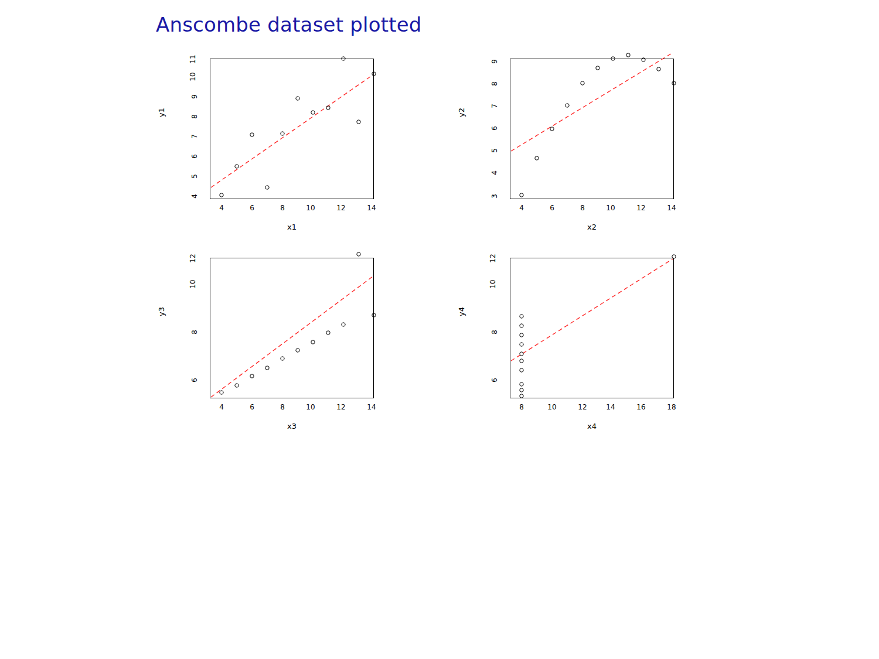Anscombe dataset plotted
y1
4
5
6
7
8
9
10
11
4
6
8
10
12
14
x1
y2
3
4
5
6
7
8
9
4
6
8
10
12
14
x2
y3
6
8
10
12
4
6
8
10
12
14
x3
y4
6
8
10
12
8
10
12
14
16
18
x4